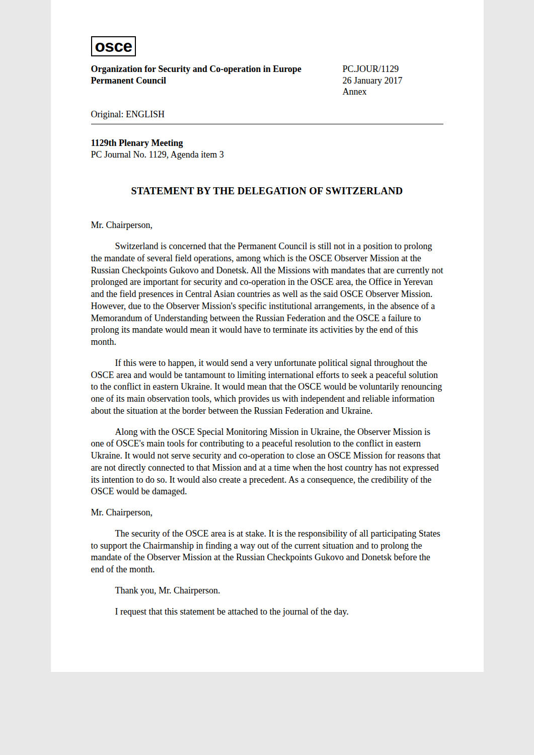osce
| Organization for Security and Co-operation in Europe Permanent Council | PC.JOUR/1129 26 January 2017 Annex |
Original: ENGLISH
1129th Plenary Meeting
PC Journal No. 1129, Agenda item 3
STATEMENT BY THE DELEGATION OF SWITZERLAND
Mr. Chairperson,
Switzerland is concerned that the Permanent Council is still not in a position to prolong the mandate of several field operations, among which is the OSCE Observer Mission at the Russian Checkpoints Gukovo and Donetsk. All the Missions with mandates that are currently not prolonged are important for security and co-operation in the OSCE area, the Office in Yerevan and the field presences in Central Asian countries as well as the said OSCE Observer Mission. However, due to the Observer Mission's specific institutional arrangements, in the absence of a Memorandum of Understanding between the Russian Federation and the OSCE a failure to prolong its mandate would mean it would have to terminate its activities by the end of this month.
If this were to happen, it would send a very unfortunate political signal throughout the OSCE area and would be tantamount to limiting international efforts to seek a peaceful solution to the conflict in eastern Ukraine. It would mean that the OSCE would be voluntarily renouncing one of its main observation tools, which provides us with independent and reliable information about the situation at the border between the Russian Federation and Ukraine.
Along with the OSCE Special Monitoring Mission in Ukraine, the Observer Mission is one of OSCE's main tools for contributing to a peaceful resolution to the conflict in eastern Ukraine. It would not serve security and co-operation to close an OSCE Mission for reasons that are not directly connected to that Mission and at a time when the host country has not expressed its intention to do so. It would also create a precedent. As a consequence, the credibility of the OSCE would be damaged.
Mr. Chairperson,
The security of the OSCE area is at stake. It is the responsibility of all participating States to support the Chairmanship in finding a way out of the current situation and to prolong the mandate of the Observer Mission at the Russian Checkpoints Gukovo and Donetsk before the end of the month.
Thank you, Mr. Chairperson.
I request that this statement be attached to the journal of the day.